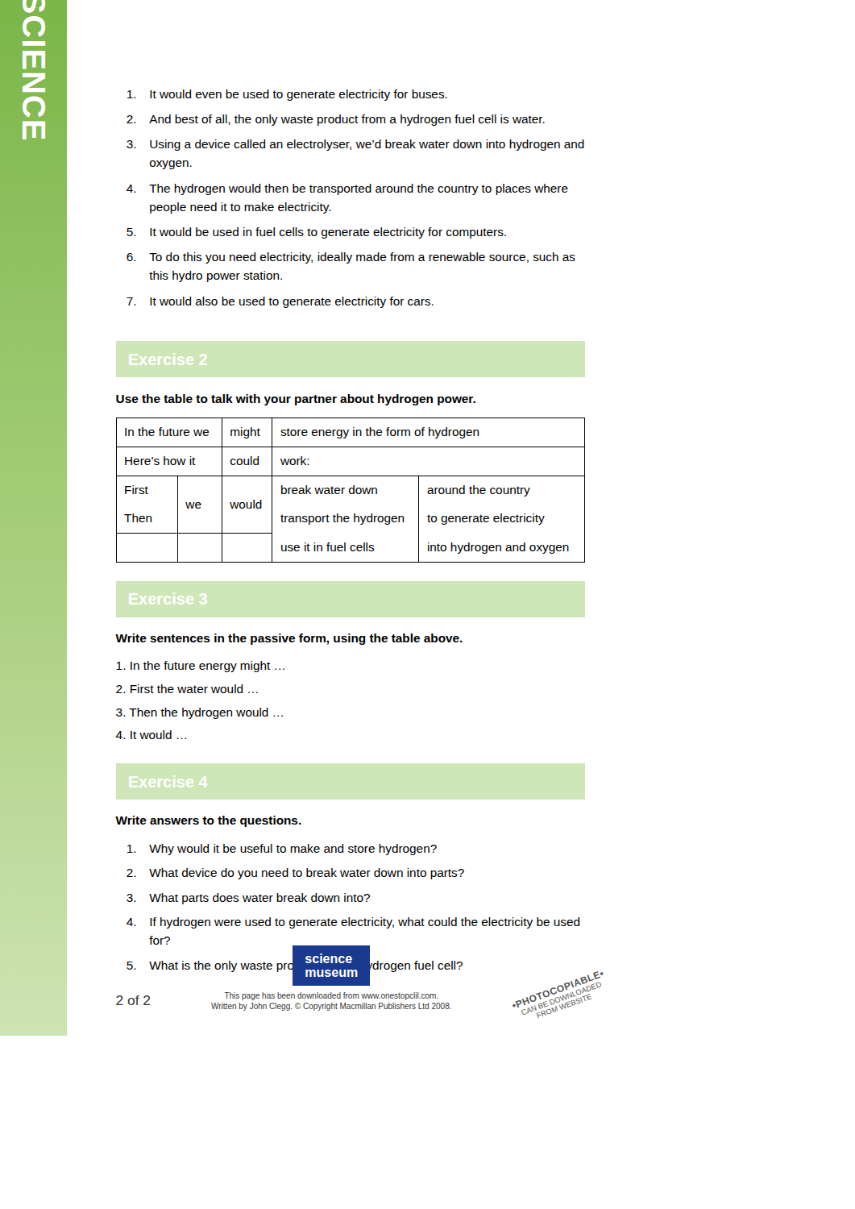SCIENCE
It would even be used to generate electricity for buses.
And best of all, the only waste product from a hydrogen fuel cell is water.
Using a device called an electrolyser, we’d break water down into hydrogen and oxygen.
The hydrogen would then be transported around the country to places where people need it to make electricity.
It would be used in fuel cells to generate electricity for computers.
To do this you need electricity, ideally made from a renewable source, such as this hydro power station.
It would also be used to generate electricity for cars.
Exercise 2
Use the table to talk with your partner about hydrogen power.
| In the future we | might | store energy in the form of hydrogen |
| Here’s how it | could | work: |
| First | we | would | break water down | around the country |
| Then | transport the hydrogen | to generate electricity |
| | | | use it in fuel cells | into hydrogen and oxygen |
Exercise 3
Write sentences in the passive form, using the table above.
1. In the future energy might …
2. First the water would …
3. Then the hydrogen would …
4. It would …
Exercise 4
Write answers to the questions.
Why would it be useful to make and store hydrogen?
What device do you need to break water down into parts?
What parts does water break down into?
If hydrogen were used to generate electricity, what could the electricity be used for?
What is the only waste product from a hydrogen fuel cell?
2 of 2
science
museum
This page has been downloaded from www.onestopclil.com.
Written by John Clegg. © Copyright Macmillan Publishers Ltd 2008.
•PHOTOCOPIABLE•
CAN BE DOWNLOADED
FROM WEBSITE